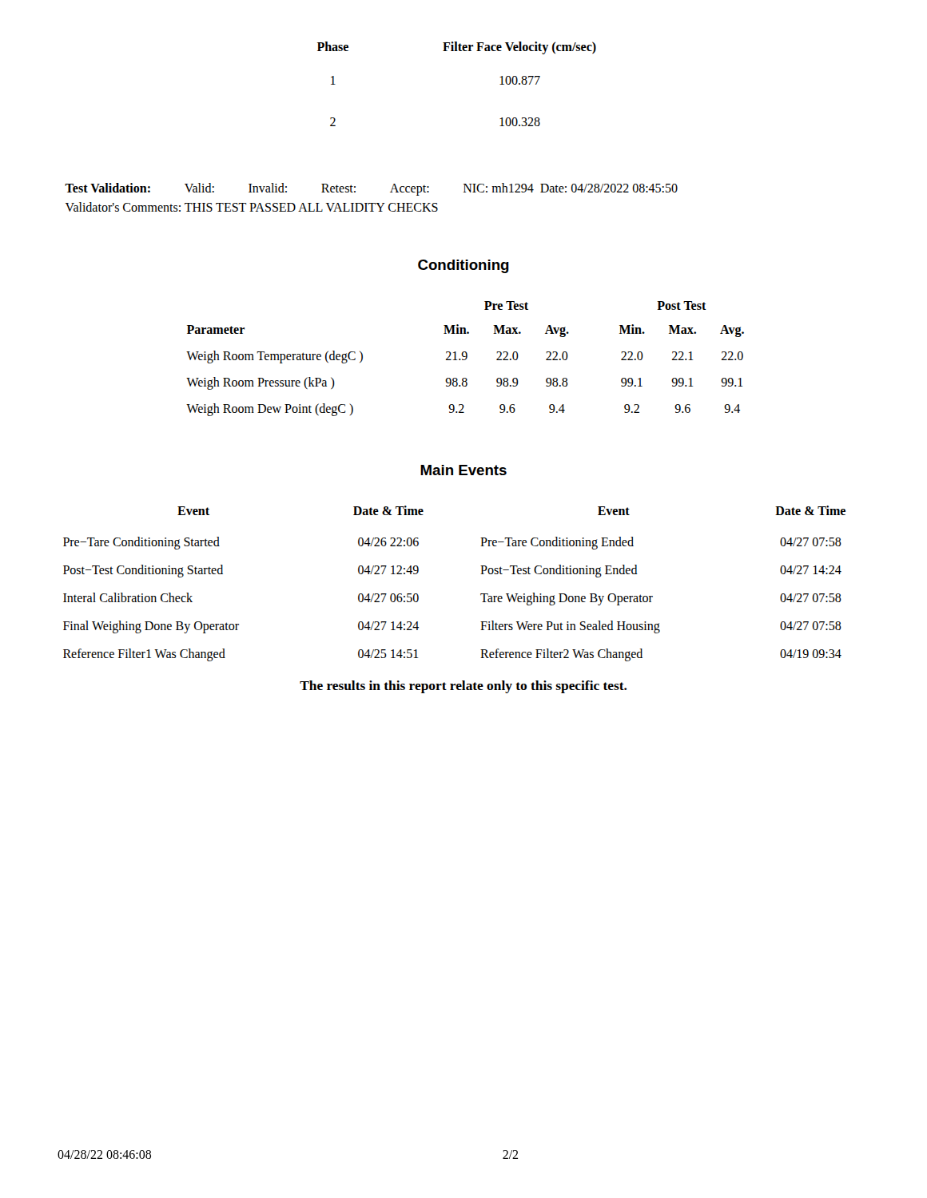| Phase | Filter Face Velocity (cm/sec) |
| --- | --- |
| 1 | 100.877 |
| 2 | 100.328 |
Test Validation: Valid: Invalid: Retest: Accept: NIC: mh1294 Date: 04/28/2022 08:45:50 Validator's Comments: THIS TEST PASSED ALL VALIDITY CHECKS
Conditioning
| | Pre Test | | Post Test |
| Parameter | Min. | Max. | Avg. | | Min. | Max. | Avg. |
| Weigh Room Temperature (degC ) | 21.9 | 22.0 | 22.0 | | 22.0 | 22.1 | 22.0 |
| Weigh Room Pressure (kPa ) | 98.8 | 98.9 | 98.8 | | 99.1 | 99.1 | 99.1 |
| Weigh Room Dew Point (degC ) | 9.2 | 9.6 | 9.4 | | 9.2 | 9.6 | 9.4 |
Main Events
| Event | Date & Time | | Event | Date & Time |
| --- | --- | --- | --- | --- |
| Pre−Tare Conditioning Started | 04/26 22:06 | | Pre−Tare Conditioning Ended | 04/27 07:58 |
| Post−Test Conditioning Started | 04/27 12:49 | | Post−Test Conditioning Ended | 04/27 14:24 |
| Interal Calibration Check | 04/27 06:50 | | Tare Weighing Done By Operator | 04/27 07:58 |
| Final Weighing Done By Operator | 04/27 14:24 | | Filters Were Put in Sealed Housing | 04/27 07:58 |
| Reference Filter1 Was Changed | 04/25 14:51 | | Reference Filter2 Was Changed | 04/19 09:34 |
The results in this report relate only to this specific test.
04/28/22 08:46:08
2/2